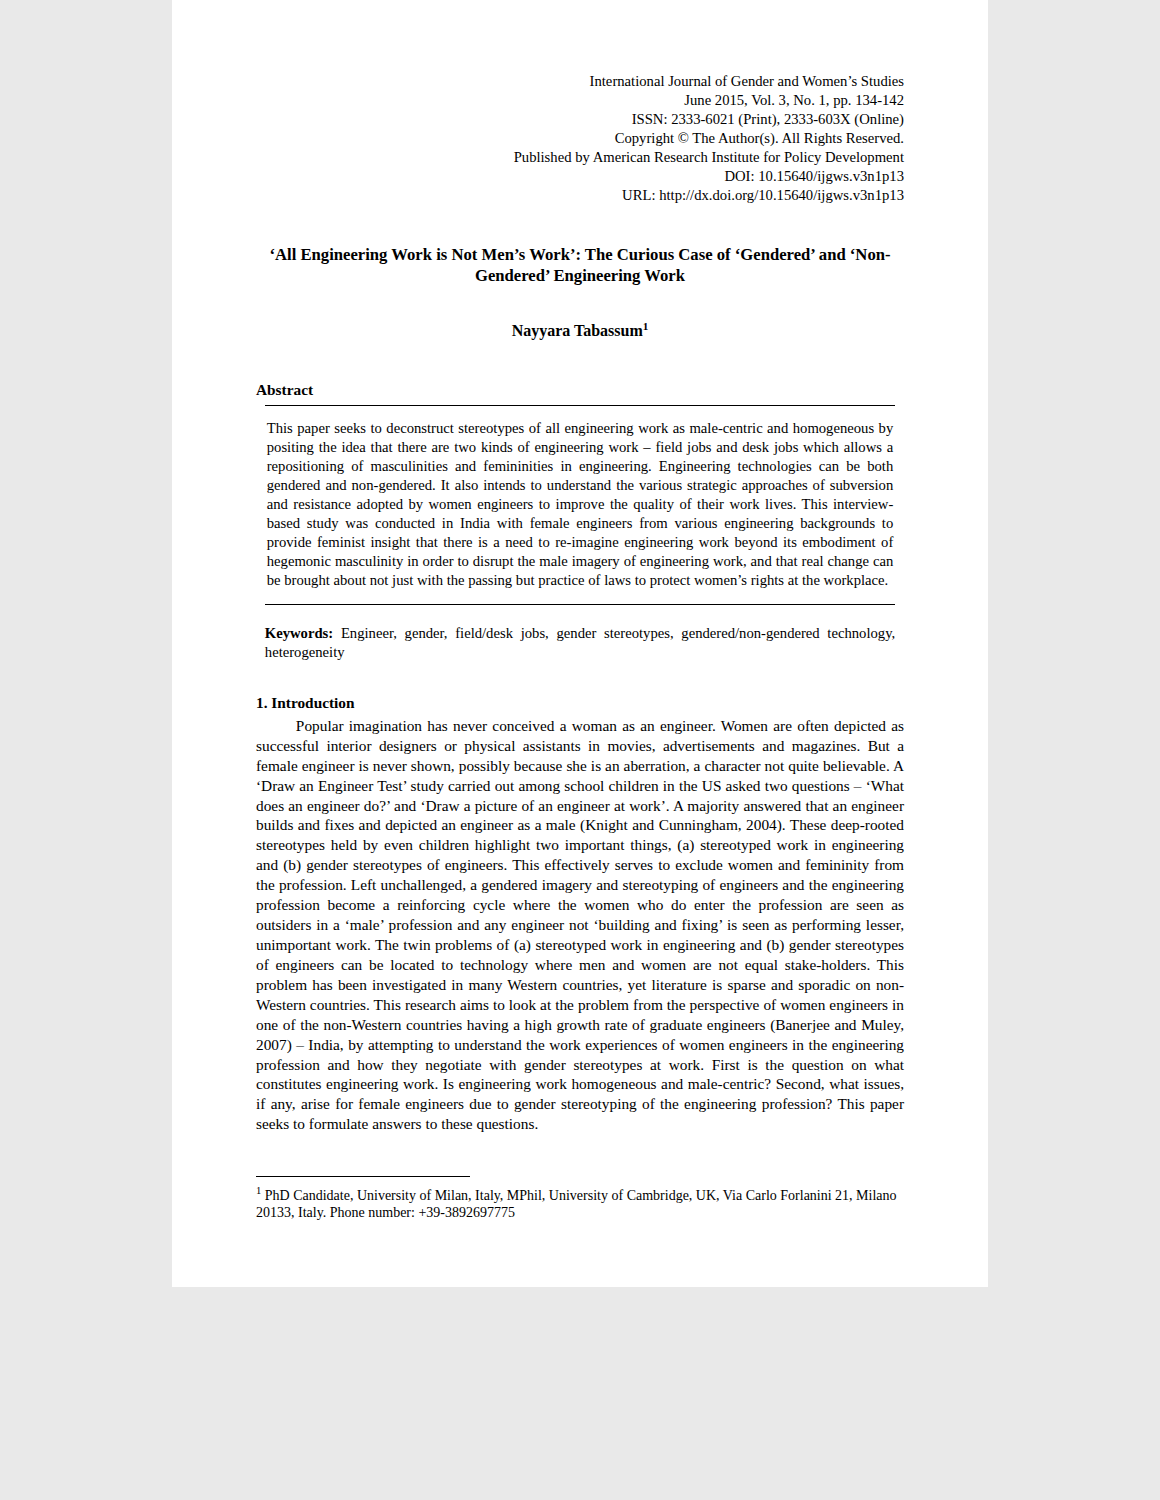International Journal of Gender and Women’s Studies
June 2015, Vol. 3, No. 1, pp. 134-142
ISSN: 2333-6021 (Print), 2333-603X (Online)
Copyright © The Author(s). All Rights Reserved.
Published by American Research Institute for Policy Development
DOI: 10.15640/ijgws.v3n1p13
URL: http://dx.doi.org/10.15640/ijgws.v3n1p13
‘All Engineering Work is Not Men’s Work’: The Curious Case of ‘Gendered’ and ‘Non-Gendered’ Engineering Work
Nayyara Tabassum1
Abstract
This paper seeks to deconstruct stereotypes of all engineering work as male-centric and homogeneous by positing the idea that there are two kinds of engineering work – field jobs and desk jobs which allows a repositioning of masculinities and femininities in engineering. Engineering technologies can be both gendered and non-gendered. It also intends to understand the various strategic approaches of subversion and resistance adopted by women engineers to improve the quality of their work lives. This interview-based study was conducted in India with female engineers from various engineering backgrounds to provide feminist insight that there is a need to re-imagine engineering work beyond its embodiment of hegemonic masculinity in order to disrupt the male imagery of engineering work, and that real change can be brought about not just with the passing but practice of laws to protect women’s rights at the workplace.
Keywords: Engineer, gender, field/desk jobs, gender stereotypes, gendered/non-gendered technology, heterogeneity
1. Introduction
Popular imagination has never conceived a woman as an engineer. Women are often depicted as successful interior designers or physical assistants in movies, advertisements and magazines. But a female engineer is never shown, possibly because she is an aberration, a character not quite believable. A ‘Draw an Engineer Test’ study carried out among school children in the US asked two questions – ‘What does an engineer do?’ and ‘Draw a picture of an engineer at work’. A majority answered that an engineer builds and fixes and depicted an engineer as a male (Knight and Cunningham, 2004). These deep-rooted stereotypes held by even children highlight two important things, (a) stereotyped work in engineering and (b) gender stereotypes of engineers. This effectively serves to exclude women and femininity from the profession. Left unchallenged, a gendered imagery and stereotyping of engineers and the engineering profession become a reinforcing cycle where the women who do enter the profession are seen as outsiders in a ‘male’ profession and any engineer not ‘building and fixing’ is seen as performing lesser, unimportant work. The twin problems of (a) stereotyped work in engineering and (b) gender stereotypes of engineers can be located to technology where men and women are not equal stake-holders. This problem has been investigated in many Western countries, yet literature is sparse and sporadic on non-Western countries. This research aims to look at the problem from the perspective of women engineers in one of the non-Western countries having a high growth rate of graduate engineers (Banerjee and Muley, 2007) – India, by attempting to understand the work experiences of women engineers in the engineering profession and how they negotiate with gender stereotypes at work. First is the question on what constitutes engineering work. Is engineering work homogeneous and male-centric? Second, what issues, if any, arise for female engineers due to gender stereotyping of the engineering profession? This paper seeks to formulate answers to these questions.
1 PhD Candidate, University of Milan, Italy, MPhil, University of Cambridge, UK, Via Carlo Forlanini 21, Milano 20133, Italy. Phone number: +39-3892697775